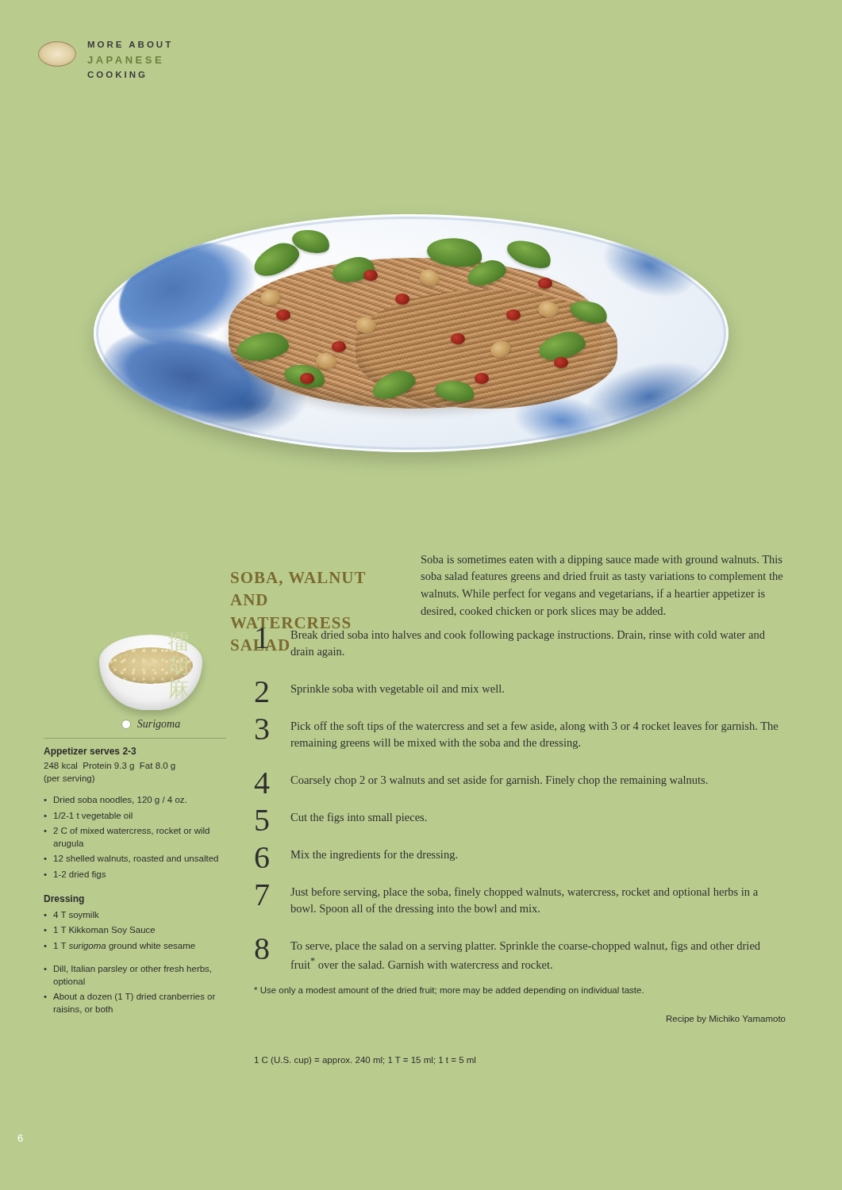MORE ABOUT
JAPANESE
COOKING
SOBA, WALNUT AND
WATERCRESS SALAD
Soba is sometimes eaten with a dipping sauce made with ground walnuts. This soba salad features greens and dried fruit as tasty variations to complement the walnuts. While perfect for vegans and vegetarians, if a heartier appetizer is desired, cooked chicken or pork slices may be added.
Surigoma
擂
胡
麻
Appetizer serves 2-3
248 kcal Protein 9.3 g Fat 8.0 g
(per serving)
Dried soba noodles, 120 g / 4 oz.
1/2-1 t vegetable oil
2 C of mixed watercress, rocket or wild arugula
12 shelled walnuts, roasted and unsalted
1-2 dried figs
Dressing
4 T soymilk
1 T Kikkoman Soy Sauce
1 T surigoma ground white sesame
Dill, Italian parsley or other fresh herbs, optional
About a dozen (1 T) dried cranberries or raisins, or both
1
Break dried soba into halves and cook following package instructions. Drain, rinse with cold water and drain again.
2
Sprinkle soba with vegetable oil and mix well.
3
Pick off the soft tips of the watercress and set a few aside, along with 3 or 4 rocket leaves for garnish. The remaining greens will be mixed with the soba and the dressing.
4
Coarsely chop 2 or 3 walnuts and set aside for garnish. Finely chop the remaining walnuts.
5
Cut the figs into small pieces.
6
Mix the ingredients for the dressing.
7
Just before serving, place the soba, finely chopped walnuts, watercress, rocket and optional herbs in a bowl. Spoon all of the dressing into the bowl and mix.
8
To serve, place the salad on a serving platter. Sprinkle the coarse-chopped walnut, figs and other dried fruit* over the salad. Garnish with watercress and rocket.
* Use only a modest amount of the dried fruit; more may be added depending on individual taste.
Recipe by Michiko Yamamoto
1 C (U.S. cup) = approx. 240 ml; 1 T = 15 ml; 1 t = 5 ml
6